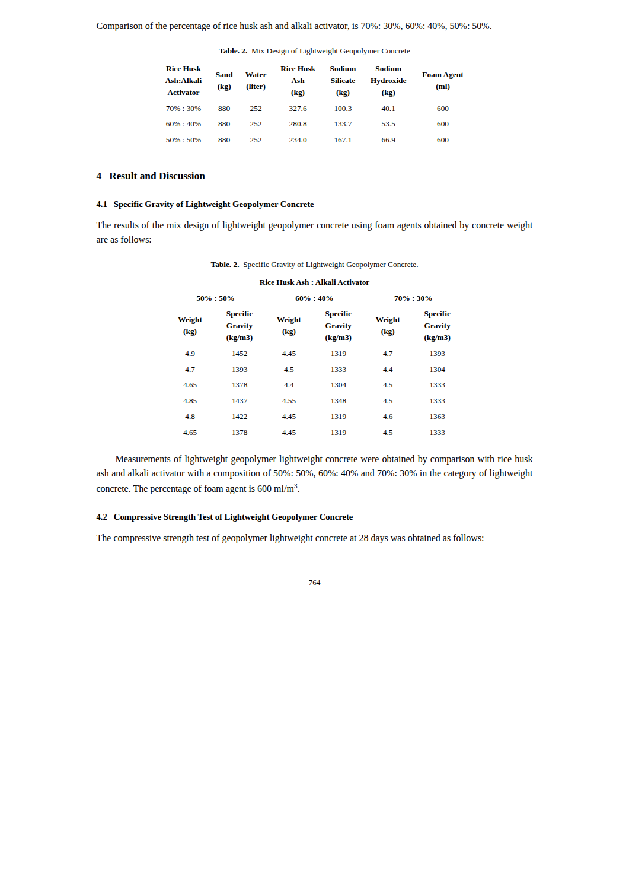Comparison of the percentage of rice husk ash and alkali activator, is 70%: 30%, 60%: 40%, 50%: 50%.
Table. 2. Mix Design of Lightweight Geopolymer Concrete
| Rice Husk Ash:Alkali Activator | Sand (kg) | Water (liter) | Rice Husk Ash (kg) | Sodium Silicate (kg) | Sodium Hydroxide (kg) | Foam Agent (ml) |
| --- | --- | --- | --- | --- | --- | --- |
| 70% : 30% | 880 | 252 | 327.6 | 100.3 | 40.1 | 600 |
| 60% : 40% | 880 | 252 | 280.8 | 133.7 | 53.5 | 600 |
| 50% : 50% | 880 | 252 | 234.0 | 167.1 | 66.9 | 600 |
4 Result and Discussion
4.1 Specific Gravity of Lightweight Geopolymer Concrete
The results of the mix design of lightweight geopolymer concrete using foam agents obtained by concrete weight are as follows:
Table. 2. Specific Gravity of Lightweight Geopolymer Concrete.
| Rice Husk Ash : Alkali Activator |
| --- |
| 50% : 50% | 60% : 40% | 70% : 30% |
| Weight (kg) | Specific Gravity (kg/m3) | Weight (kg) | Specific Gravity (kg/m3) | Weight (kg) | Specific Gravity (kg/m3) |
| 4.9 | 1452 | 4.45 | 1319 | 4.7 | 1393 |
| 4.7 | 1393 | 4.5 | 1333 | 4.4 | 1304 |
| 4.65 | 1378 | 4.4 | 1304 | 4.5 | 1333 |
| 4.85 | 1437 | 4.55 | 1348 | 4.5 | 1333 |
| 4.8 | 1422 | 4.45 | 1319 | 4.6 | 1363 |
| 4.65 | 1378 | 4.45 | 1319 | 4.5 | 1333 |
Measurements of lightweight geopolymer lightweight concrete were obtained by comparison with rice husk ash and alkali activator with a composition of 50%: 50%, 60%: 40% and 70%: 30% in the category of lightweight concrete. The percentage of foam agent is 600 ml/m3.
4.2 Compressive Strength Test of Lightweight Geopolymer Concrete
The compressive strength test of geopolymer lightweight concrete at 28 days was obtained as follows:
764